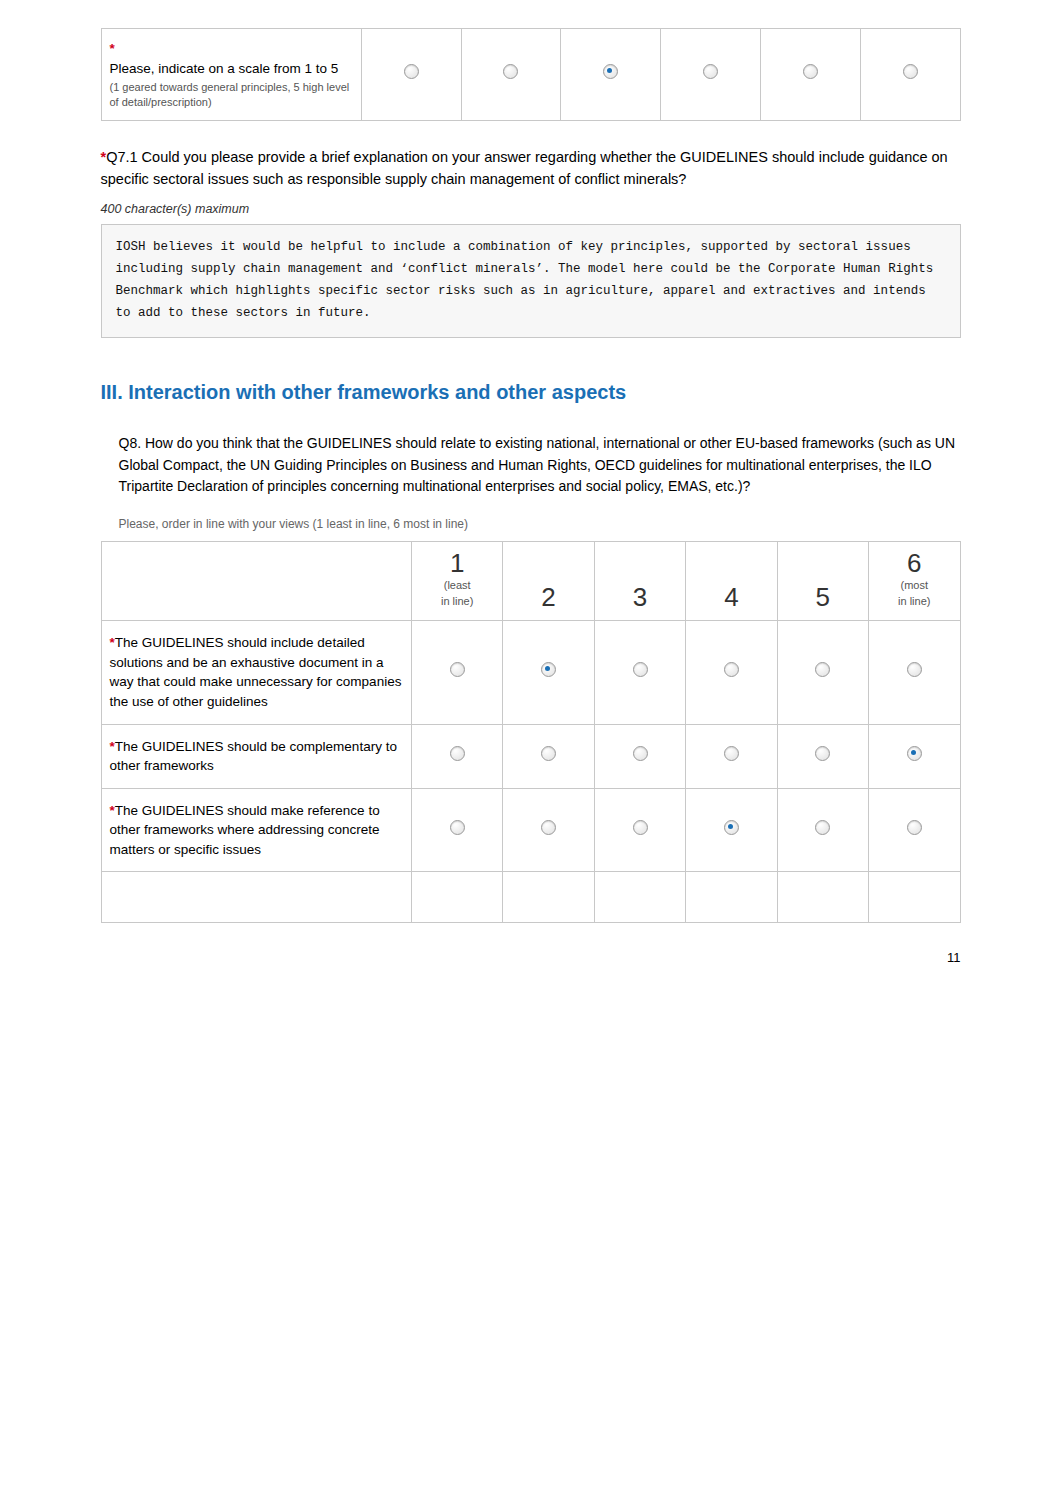| * Please, indicate on a scale from 1 to 5 (1 geared towards general principles, 5 high level of detail/prescription) | | | | | | |
*Q7.1 Could you please provide a brief explanation on your answer regarding whether the GUIDELINES should include guidance on specific sectoral issues such as responsible supply chain management of conflict minerals?
400 character(s) maximum
IOSH believes it would be helpful to include a combination of key principles, supported by sectoral issues including supply chain management and ‘conflict minerals’. The model here could be the Corporate Human Rights Benchmark which highlights specific sector risks such as in agriculture, apparel and extractives and intends to add to these sectors in future.
III. Interaction with other frameworks and other aspects
Q8. How do you think that the GUIDELINES should relate to existing national, international or other EU-based frameworks (such as UN Global Compact, the UN Guiding Principles on Business and Human Rights, OECD guidelines for multinational enterprises, the ILO Tripartite Declaration of principles concerning multinational enterprises and social policy, EMAS, etc.)?
Please, order in line with your views (1 least in line, 6 most in line)
| | 1 (least in line) | 2 | 3 | 4 | 5 | 6 (most in line) |
| --- | --- | --- | --- | --- | --- | --- |
| * The GUIDELINES should include detailed solutions and be an exhaustive document in a way that could make unnecessary for companies the use of other guidelines | | | | | | |
| * The GUIDELINES should be complementary to other frameworks | | | | | | |
| * The GUIDELINES should make reference to other frameworks where addressing concrete matters or specific issues | | | | | | |
11